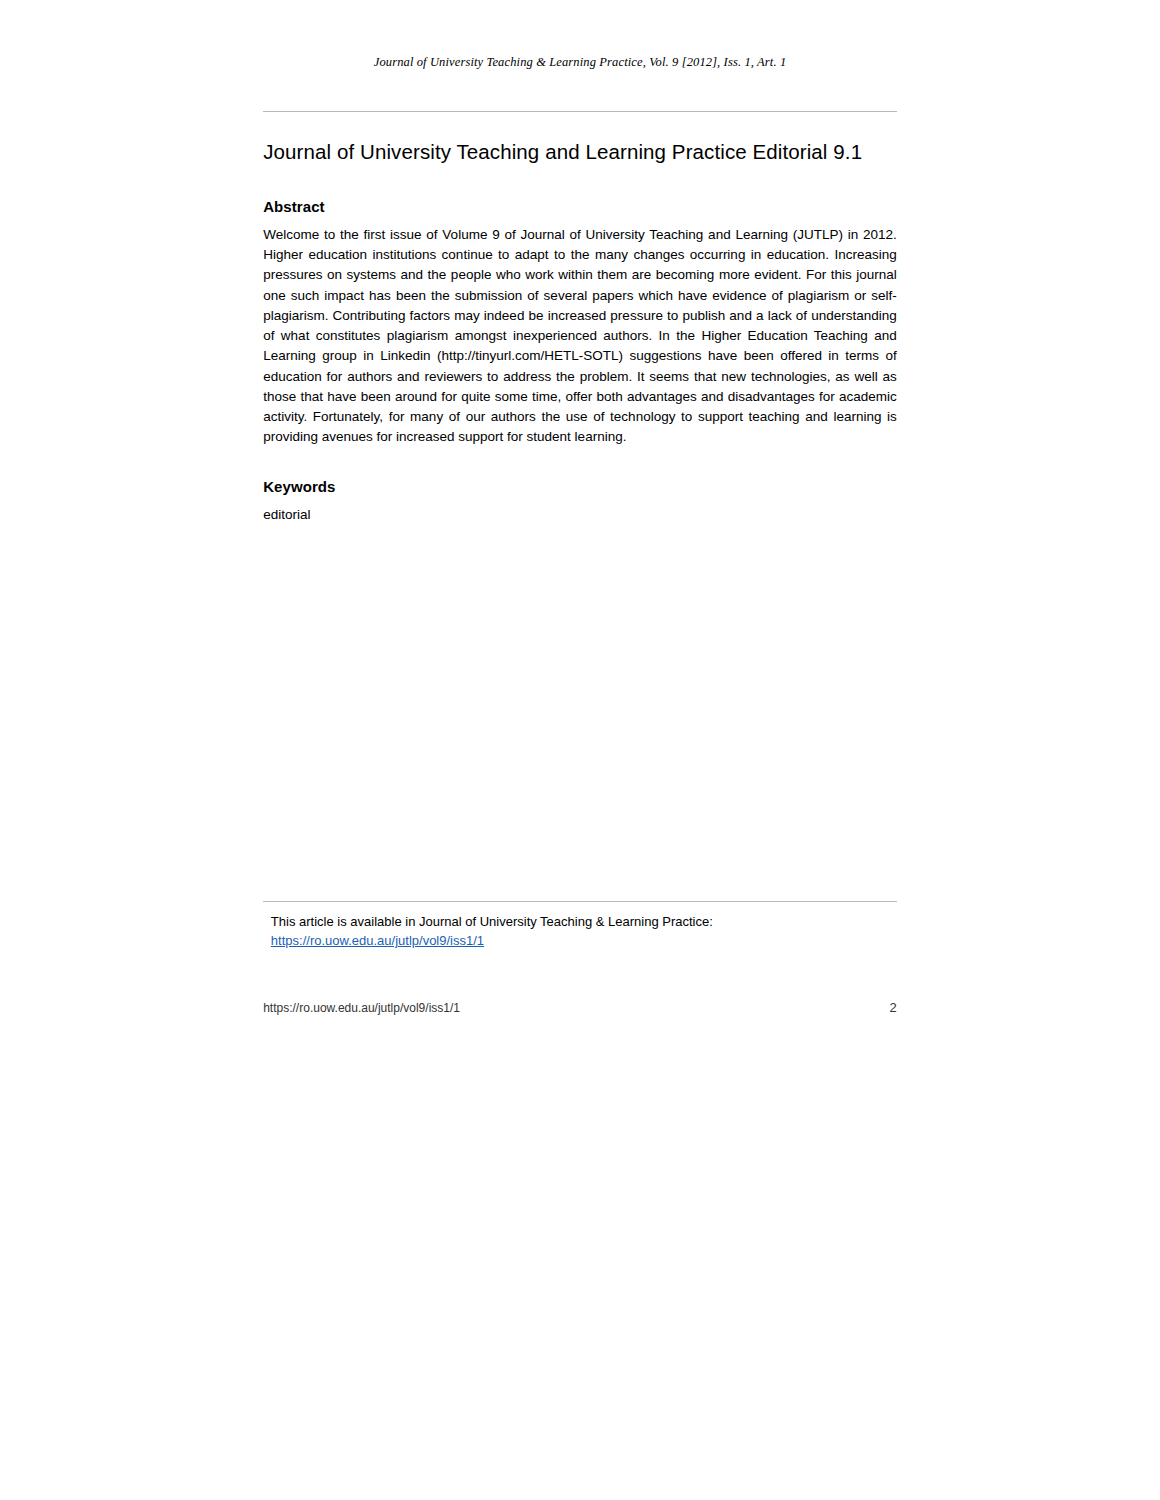Journal of University Teaching & Learning Practice, Vol. 9 [2012], Iss. 1, Art. 1
Journal of University Teaching and Learning Practice Editorial 9.1
Abstract
Welcome to the first issue of Volume 9 of Journal of University Teaching and Learning (JUTLP) in 2012. Higher education institutions continue to adapt to the many changes occurring in education. Increasing pressures on systems and the people who work within them are becoming more evident. For this journal one such impact has been the submission of several papers which have evidence of plagiarism or self-plagiarism. Contributing factors may indeed be increased pressure to publish and a lack of understanding of what constitutes plagiarism amongst inexperienced authors. In the Higher Education Teaching and Learning group in Linkedin (http://tinyurl.com/HETL-SOTL) suggestions have been offered in terms of education for authors and reviewers to address the problem. It seems that new technologies, as well as those that have been around for quite some time, offer both advantages and disadvantages for academic activity. Fortunately, for many of our authors the use of technology to support teaching and learning is providing avenues for increased support for student learning.
Keywords
editorial
This article is available in Journal of University Teaching & Learning Practice: https://ro.uow.edu.au/jutlp/vol9/iss1/1
https://ro.uow.edu.au/jutlp/vol9/iss1/1 2